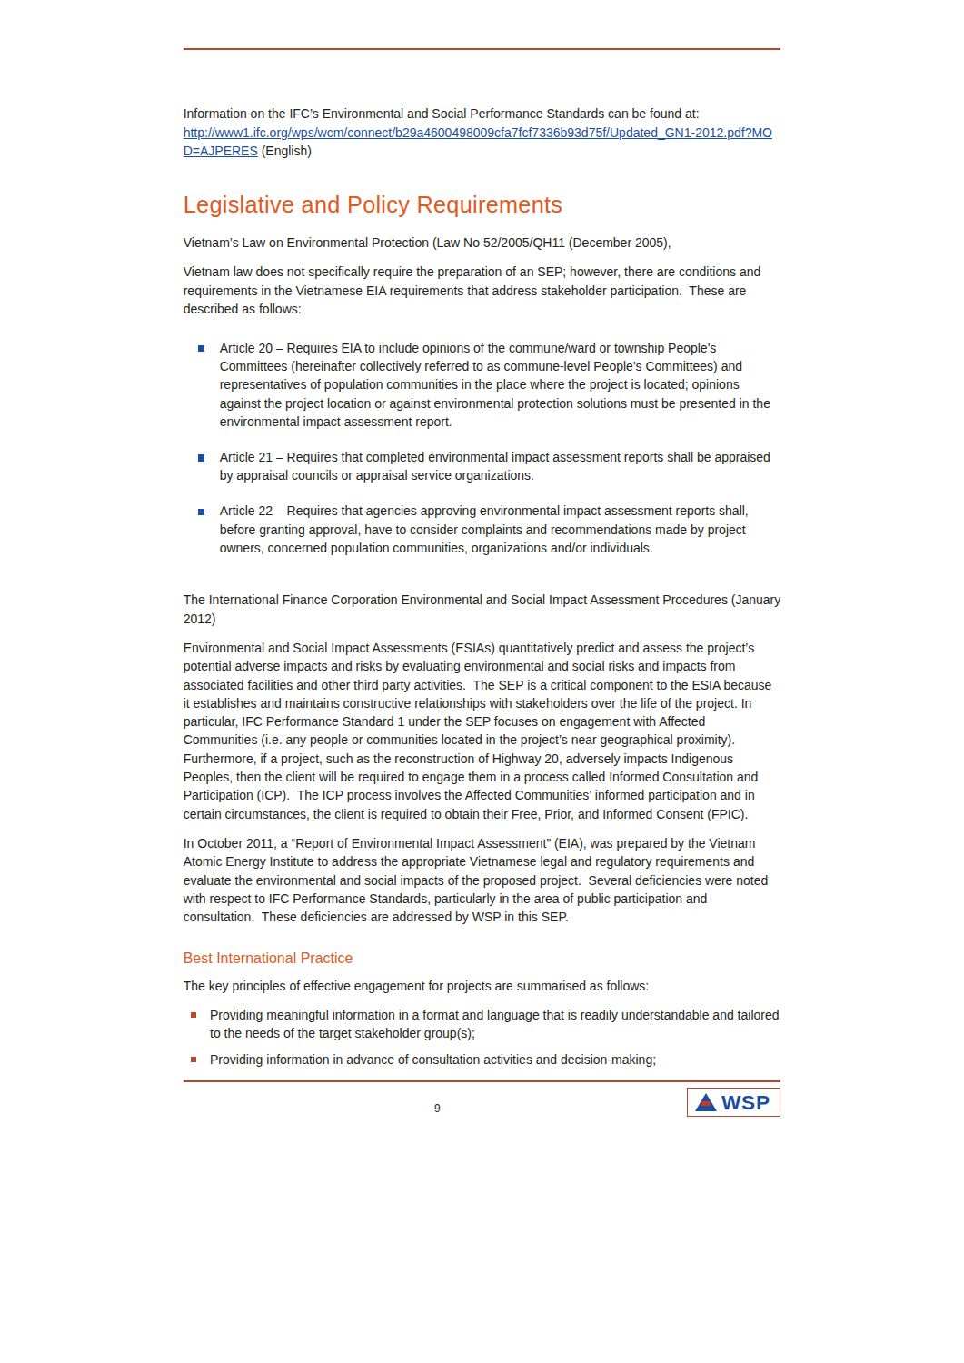Information on the IFC’s Environmental and Social Performance Standards can be found at:
http://www1.ifc.org/wps/wcm/connect/b29a4600498009cfa7fcf7336b93d75f/Updated_GN1-2012.pdf?MOD=AJPERES (English)
Legislative and Policy Requirements
Vietnam’s Law on Environmental Protection (Law No 52/2005/QH11 (December 2005),
Vietnam law does not specifically require the preparation of an SEP; however, there are conditions and requirements in the Vietnamese EIA requirements that address stakeholder participation. These are described as follows:
Article 20 – Requires EIA to include opinions of the commune/ward or township People's Committees (hereinafter collectively referred to as commune-level People's Committees) and representatives of population communities in the place where the project is located; opinions against the project location or against environmental protection solutions must be presented in the environmental impact assessment report.
Article 21 – Requires that completed environmental impact assessment reports shall be appraised by appraisal councils or appraisal service organizations.
Article 22 – Requires that agencies approving environmental impact assessment reports shall, before granting approval, have to consider complaints and recommendations made by project owners, concerned population communities, organizations and/or individuals.
The International Finance Corporation Environmental and Social Impact Assessment Procedures (January 2012)
Environmental and Social Impact Assessments (ESIAs) quantitatively predict and assess the project’s potential adverse impacts and risks by evaluating environmental and social risks and impacts from associated facilities and other third party activities. The SEP is a critical component to the ESIA because it establishes and maintains constructive relationships with stakeholders over the life of the project. In particular, IFC Performance Standard 1 under the SEP focuses on engagement with Affected Communities (i.e. any people or communities located in the project’s near geographical proximity). Furthermore, if a project, such as the reconstruction of Highway 20, adversely impacts Indigenous Peoples, then the client will be required to engage them in a process called Informed Consultation and Participation (ICP). The ICP process involves the Affected Communities’ informed participation and in certain circumstances, the client is required to obtain their Free, Prior, and Informed Consent (FPIC).
In October 2011, a “Report of Environmental Impact Assessment” (EIA), was prepared by the Vietnam Atomic Energy Institute to address the appropriate Vietnamese legal and regulatory requirements and evaluate the environmental and social impacts of the proposed project. Several deficiencies were noted with respect to IFC Performance Standards, particularly in the area of public participation and consultation. These deficiencies are addressed by WSP in this SEP.
Best International Practice
The key principles of effective engagement for projects are summarised as follows:
Providing meaningful information in a format and language that is readily understandable and tailored to the needs of the target stakeholder group(s);
Providing information in advance of consultation activities and decision-making;
9
WSP